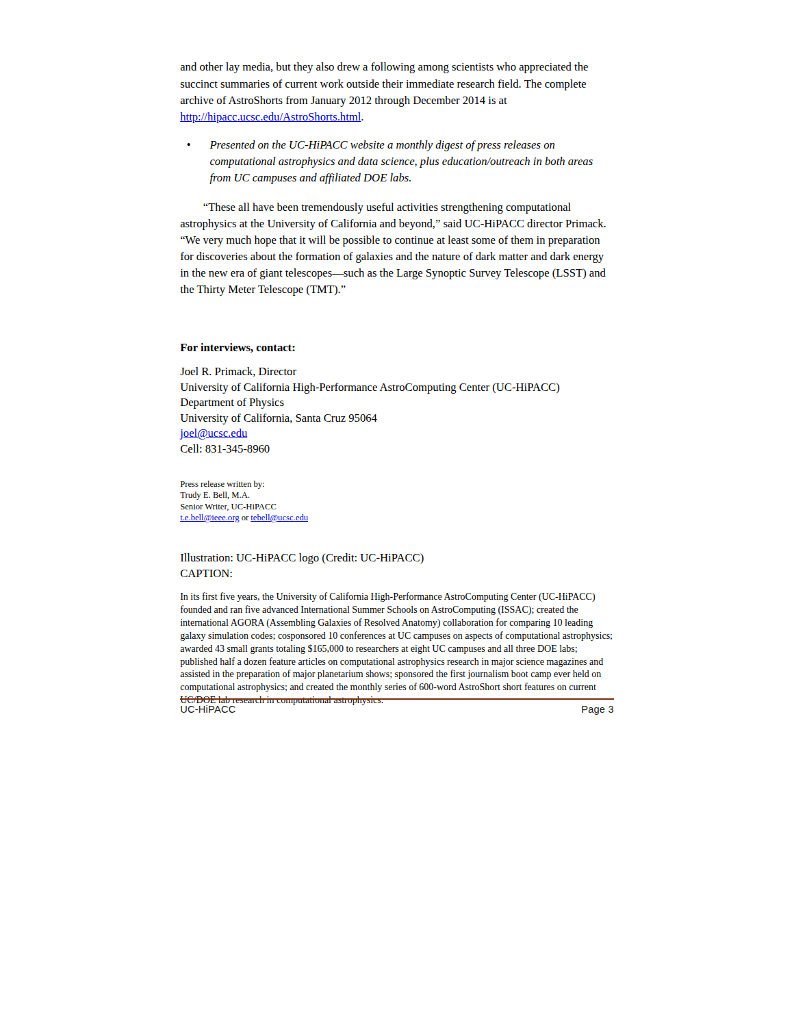and other lay media, but they also drew a following among scientists who appreciated the succinct summaries of current work outside their immediate research field. The complete archive of AstroShorts from January 2012 through December 2014 is at http://hipacc.ucsc.edu/AstroShorts.html.
•
Presented on the UC-HiPACC website a monthly digest of press releases on computational astrophysics and data science, plus education/outreach in both areas from UC campuses and affiliated DOE labs.
“These all have been tremendously useful activities strengthening computational astrophysics at the University of California and beyond,” said UC-HiPACC director Primack. “We very much hope that it will be possible to continue at least some of them in preparation for discoveries about the formation of galaxies and the nature of dark matter and dark energy in the new era of giant telescopes—such as the Large Synoptic Survey Telescope (LSST) and the Thirty Meter Telescope (TMT).”
For interviews, contact:
Joel R. Primack, Director
University of California High-Performance AstroComputing Center (UC-HiPACC)
Department of Physics
University of California, Santa Cruz 95064
joel@ucsc.edu
Cell: 831-345-8960
Press release written by:
Trudy E. Bell, M.A.
Senior Writer, UC-HiPACC
t.e.bell@ieee.org or tebell@ucsc.edu
Illustration: UC-HiPACC logo (Credit: UC-HiPACC)
CAPTION:
In its first five years, the University of California High-Performance AstroComputing Center (UC-HiPACC) founded and ran five advanced International Summer Schools on AstroComputing (ISSAC); created the international AGORA (Assembling Galaxies of Resolved Anatomy) collaboration for comparing 10 leading galaxy simulation codes; cosponsored 10 conferences at UC campuses on aspects of computational astrophysics; awarded 43 small grants totaling $165,000 to researchers at eight UC campuses and all three DOE labs; published half a dozen feature articles on computational astrophysics research in major science magazines and assisted in the preparation of major planetarium shows; sponsored the first journalism boot camp ever held on computational astrophysics; and created the monthly series of 600-word AstroShort short features on current UC/DOE lab research in computational astrophysics.
UC-HiPACC
Page 3